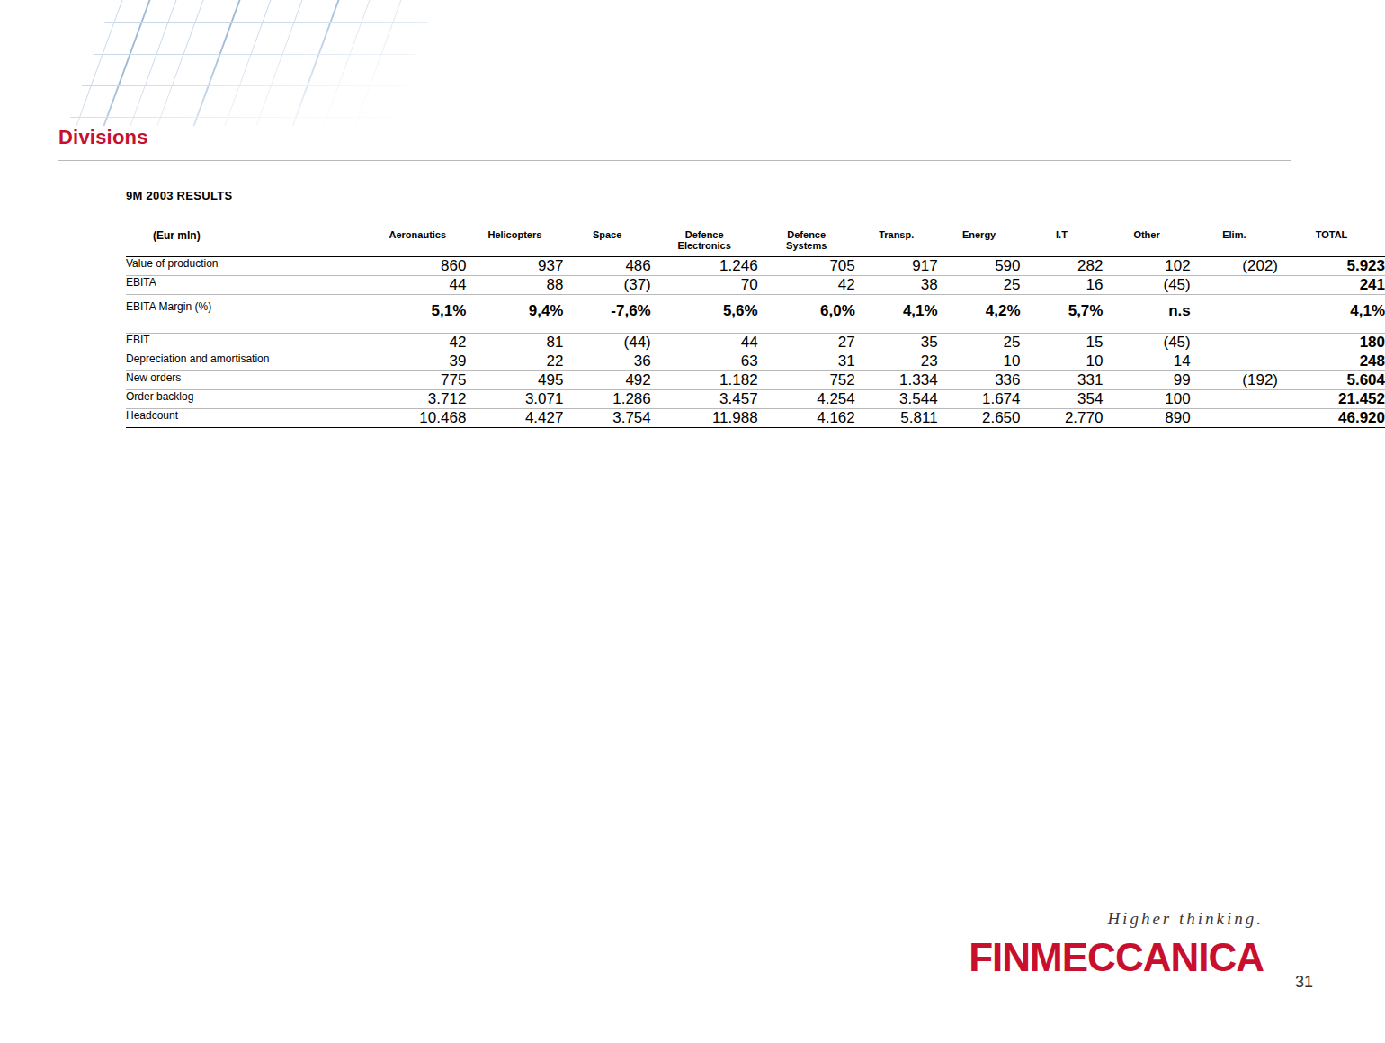Divisions
9M 2003 RESULTS
| (Eur mln) | Aeronautics | Helicopters | Space | Defence Electronics | Defence Systems | Transp. | Energy | I.T | Other | Elim. | TOTAL |
| --- | --- | --- | --- | --- | --- | --- | --- | --- | --- | --- | --- |
| Value of production | 860 | 937 | 486 | 1.246 | 705 | 917 | 590 | 282 | 102 | (202) | 5.923 |
| EBITA | 44 | 88 | (37) | 70 | 42 | 38 | 25 | 16 | (45) | | 241 |
| EBITA Margin (%) | 5,1% | 9,4% | -7,6% | 5,6% | 6,0% | 4,1% | 4,2% | 5,7% | n.s | | 4,1% |
| EBIT | 42 | 81 | (44) | 44 | 27 | 35 | 25 | 15 | (45) | | 180 |
| Depreciation and amortisation | 39 | 22 | 36 | 63 | 31 | 23 | 10 | 10 | 14 | | 248 |
| New orders | 775 | 495 | 492 | 1.182 | 752 | 1.334 | 336 | 331 | 99 | (192) | 5.604 |
| Order backlog | 3.712 | 3.071 | 1.286 | 3.457 | 4.254 | 3.544 | 1.674 | 354 | 100 | | 21.452 |
| Headcount | 10.468 | 4.427 | 3.754 | 11.988 | 4.162 | 5.811 | 2.650 | 2.770 | 890 | | 46.920 |
Higher thinking.
FINMECCANICA
31